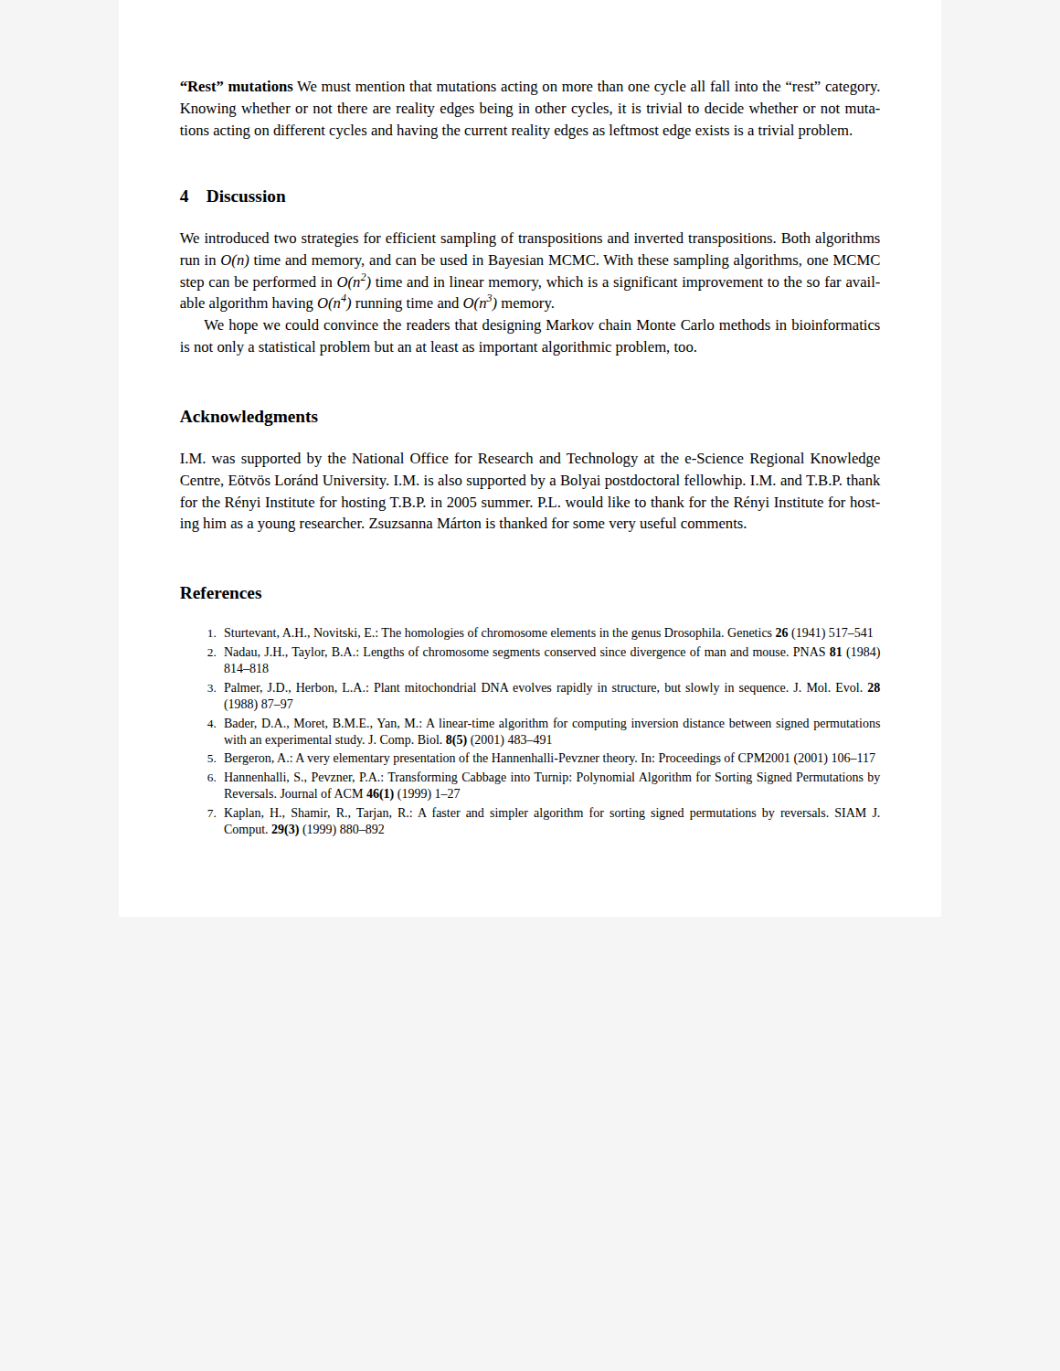“Rest” mutations We must mention that mutations acting on more than one cycle all fall into the “rest” category. Knowing whether or not there are reality edges being in other cycles, it is trivial to decide whether or not mutations acting on different cycles and having the current reality edges as leftmost edge exists is a trivial problem.
4 Discussion
We introduced two strategies for efficient sampling of transpositions and inverted transpositions. Both algorithms run in O(n) time and memory, and can be used in Bayesian MCMC. With these sampling algorithms, one MCMC step can be performed in O(n2) time and in linear memory, which is a significant improvement to the so far available algorithm having O(n4) running time and O(n3) memory.
We hope we could convince the readers that designing Markov chain Monte Carlo methods in bioinformatics is not only a statistical problem but an at least as important algorithmic problem, too.
Acknowledgments
I.M. was supported by the National Office for Research and Technology at the e-Science Regional Knowledge Centre, Eötvös Loránd University. I.M. is also supported by a Bolyai postdoctoral fellowhip. I.M. and T.B.P. thank for the Rényi Institute for hosting T.B.P. in 2005 summer. P.L. would like to thank for the Rényi Institute for hosting him as a young researcher. Zsuzsanna Márton is thanked for some very useful comments.
References
Sturtevant, A.H., Novitski, E.: The homologies of chromosome elements in the genus Drosophila. Genetics 26 (1941) 517–541
Nadau, J.H., Taylor, B.A.: Lengths of chromosome segments conserved since divergence of man and mouse. PNAS 81 (1984) 814–818
Palmer, J.D., Herbon, L.A.: Plant mitochondrial DNA evolves rapidly in structure, but slowly in sequence. J. Mol. Evol. 28 (1988) 87–97
Bader, D.A., Moret, B.M.E., Yan, M.: A linear-time algorithm for computing inversion distance between signed permutations with an experimental study. J. Comp. Biol. 8(5) (2001) 483–491
Bergeron, A.: A very elementary presentation of the Hannenhalli-Pevzner theory. In: Proceedings of CPM2001 (2001) 106–117
Hannenhalli, S., Pevzner, P.A.: Transforming Cabbage into Turnip: Polynomial Algorithm for Sorting Signed Permutations by Reversals. Journal of ACM 46(1) (1999) 1–27
Kaplan, H., Shamir, R., Tarjan, R.: A faster and simpler algorithm for sorting signed permutations by reversals. SIAM J. Comput. 29(3) (1999) 880–892